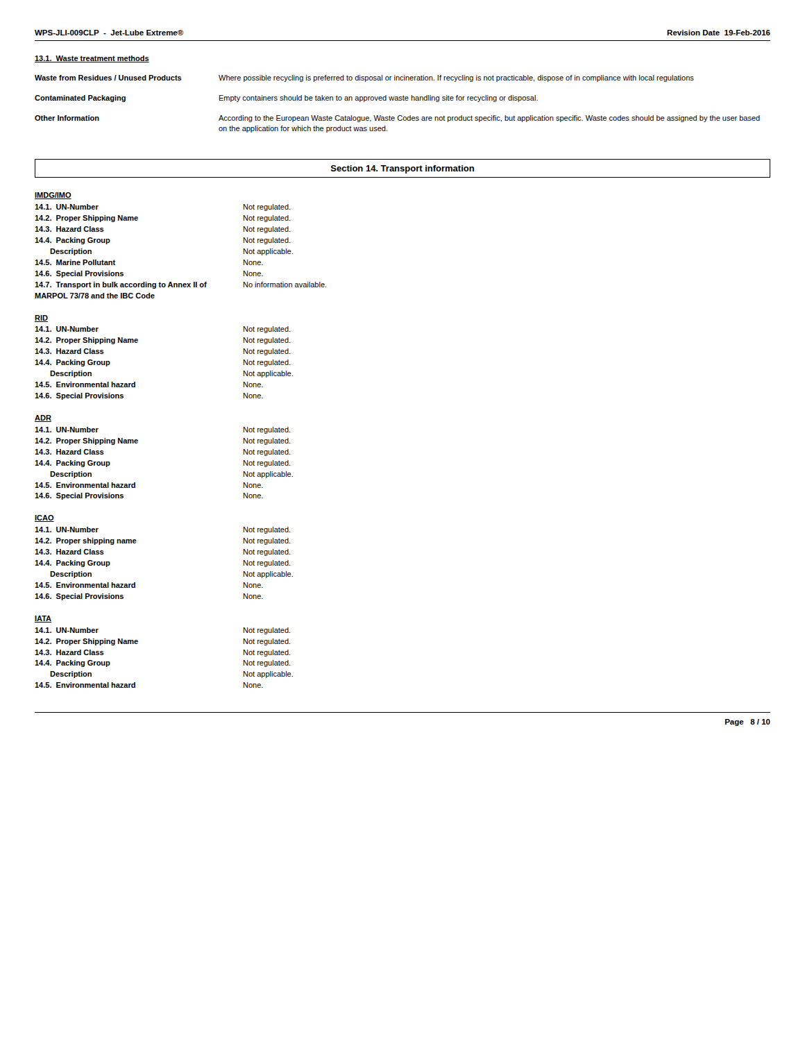WPS-JLI-009CLP - Jet-Lube Extreme® Revision Date 19-Feb-2016
13.1. Waste treatment methods
| Waste from Residues / Unused Products | Where possible recycling is preferred to disposal or incineration. If recycling is not practicable, dispose of in compliance with local regulations |
| Contaminated Packaging | Empty containers should be taken to an approved waste handling site for recycling or disposal. |
| Other Information | According to the European Waste Catalogue, Waste Codes are not product specific, but application specific. Waste codes should be assigned by the user based on the application for which the product was used. |
Section 14. Transport information
IMDG/IMO
| 14.1. UN-Number | Not regulated. |
| 14.2. Proper Shipping Name | Not regulated. |
| 14.3. Hazard Class | Not regulated. |
| 14.4. Packing Group | Not regulated. |
| Description | Not applicable. |
| 14.5. Marine Pollutant | None. |
| 14.6. Special Provisions | None. |
| 14.7. Transport in bulk according to Annex II of MARPOL 73/78 and the IBC Code | No information available. |
RID
| 14.1. UN-Number | Not regulated. |
| 14.2. Proper Shipping Name | Not regulated. |
| 14.3. Hazard Class | Not regulated. |
| 14.4. Packing Group | Not regulated. |
| Description | Not applicable. |
| 14.5. Environmental hazard | None. |
| 14.6. Special Provisions | None. |
ADR
| 14.1. UN-Number | Not regulated. |
| 14.2. Proper Shipping Name | Not regulated. |
| 14.3. Hazard Class | Not regulated. |
| 14.4. Packing Group | Not regulated. |
| Description | Not applicable. |
| 14.5. Environmental hazard | None. |
| 14.6. Special Provisions | None. |
ICAO
| 14.1. UN-Number | Not regulated. |
| 14.2. Proper shipping name | Not regulated. |
| 14.3. Hazard Class | Not regulated. |
| 14.4. Packing Group | Not regulated. |
| Description | Not applicable. |
| 14.5. Environmental hazard | None. |
| 14.6. Special Provisions | None. |
IATA
| 14.1. UN-Number | Not regulated. |
| 14.2. Proper Shipping Name | Not regulated. |
| 14.3. Hazard Class | Not regulated. |
| 14.4. Packing Group | Not regulated. |
| Description | Not applicable. |
| 14.5. Environmental hazard | None. |
Page 8 / 10